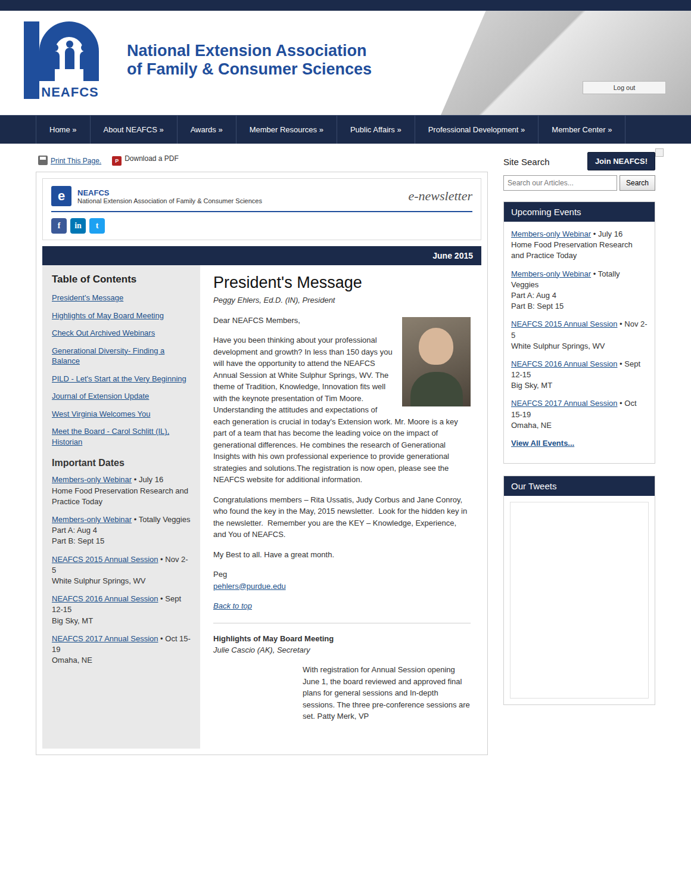NEAFCS
National Extension Association
of Family & Consumer Sciences
Log out
Home »
About NEAFCS »
Awards »
Member Resources »
Public Affairs »
Professional Development »
Member Center »
Print This Page. PDownload a PDF
e
NEAFCS National Extension Association of Family & Consumer Sciences
e-newsletter
f in t
June 2015
Table of Contents
President's Message
Highlights of May Board Meeting
Check Out Archived Webinars
Generational Diversity- Finding a Balance
PILD - Let's Start at the Very Beginning
Journal of Extension Update
West Virginia Welcomes You
Meet the Board - Carol Schlitt (IL), Historian
Important Dates
Members-only Webinar • July 16
Home Food Preservation Research and Practice Today
Members-only Webinar • Totally Veggies
Part A: Aug 4
Part B: Sept 15
NEAFCS 2015 Annual Session • Nov 2-5
White Sulphur Springs, WV
NEAFCS 2016 Annual Session • Sept 12-15
Big Sky, MT
NEAFCS 2017 Annual Session • Oct 15-19
Omaha, NE
President's Message
Peggy Ehlers, Ed.D. (IN), President
Dear NEAFCS Members,
Have you been thinking about your professional development and growth? In less than 150 days you will have the opportunity to attend the NEAFCS Annual Session at White Sulphur Springs, WV. The theme of Tradition, Knowledge, Innovation fits well with the keynote presentation of Tim Moore. Understanding the attitudes and expectations of each generation is crucial in today's Extension work. Mr. Moore is a key part of a team that has become the leading voice on the impact of generational differences. He combines the research of Generational Insights with his own professional experience to provide generational strategies and solutions.The registration is now open, please see the NEAFCS website for additional information.
Congratulations members – Rita Ussatis, Judy Corbus and Jane Conroy, who found the key in the May, 2015 newsletter. Look for the hidden key in the newsletter. Remember you are the KEY – Knowledge, Experience, and You of NEAFCS.
My Best to all. Have a great month.
Peg
pehlers@purdue.edu
Back to top
Highlights of May Board Meeting
Julie Cascio (AK), Secretary
With registration for Annual Session opening June 1, the board reviewed and approved final plans for general sessions and In-depth sessions. The three pre-conference sessions are set. Patty Merk, VP
Site Search
Join NEAFCS!
Search
Upcoming Events
Members-only Webinar • July 16
Home Food Preservation Research and Practice Today
Members-only Webinar • Totally Veggies
Part A: Aug 4
Part B: Sept 15
NEAFCS 2015 Annual Session • Nov 2-5
White Sulphur Springs, WV
NEAFCS 2016 Annual Session • Sept 12-15
Big Sky, MT
NEAFCS 2017 Annual Session • Oct 15-19
Omaha, NE
View All Events...
Our Tweets